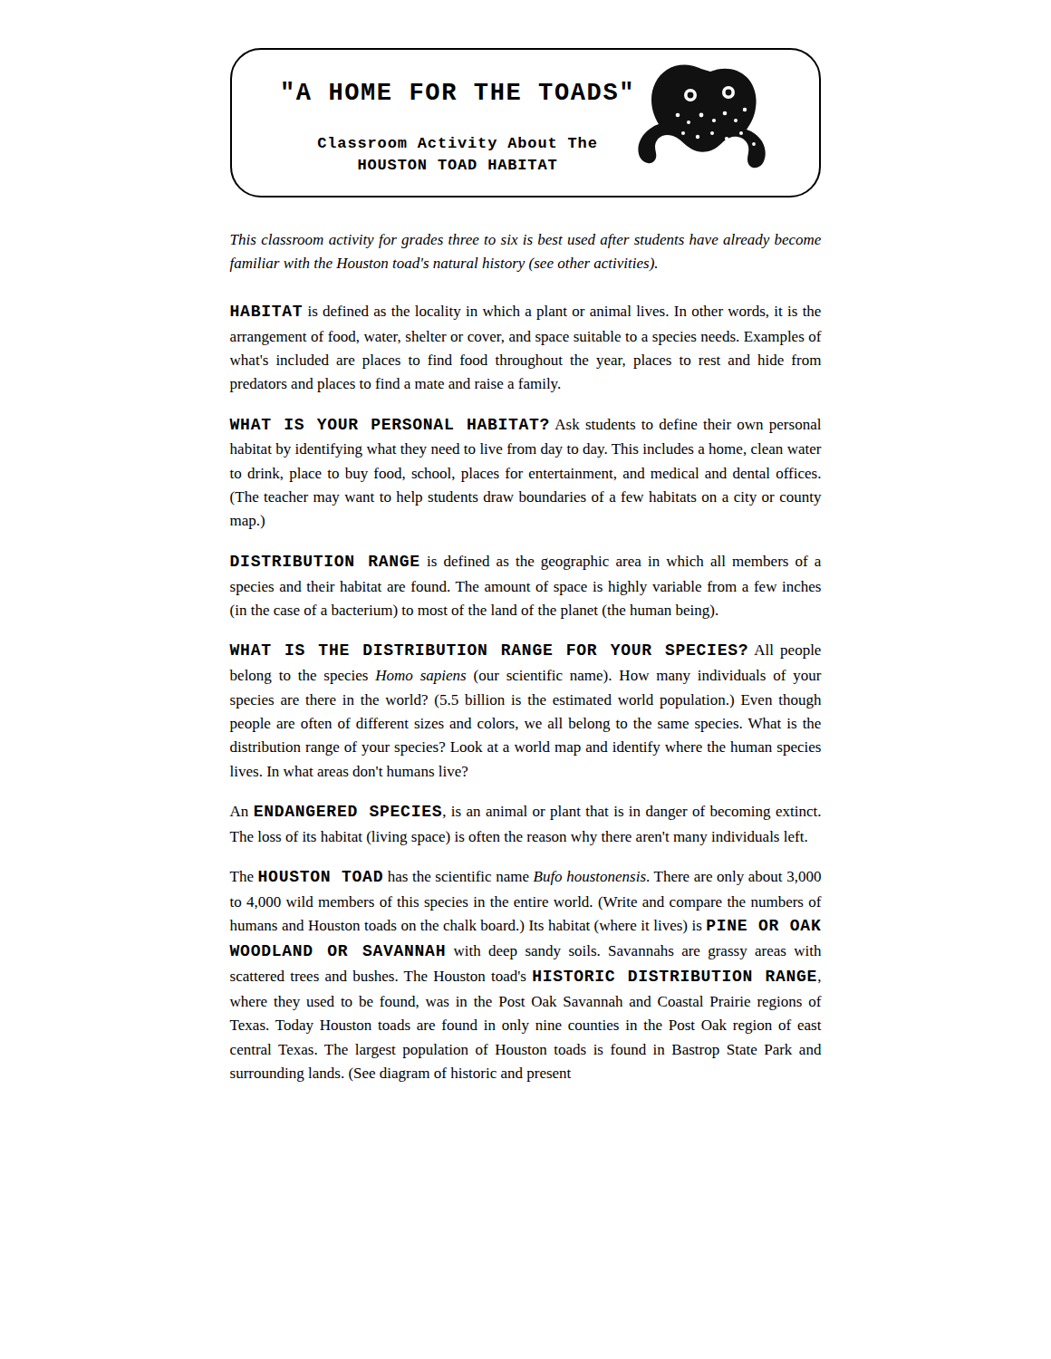"A HOME FOR THE TOADS"
Classroom Activity About The
HOUSTON TOAD HABITAT
This classroom activity for grades three to six is best used after students have already become familiar with the Houston toad's natural history (see other activities).
HABITAT is defined as the locality in which a plant or animal lives. In other words, it is the arrangement of food, water, shelter or cover, and space suitable to a species needs. Examples of what's included are places to find food throughout the year, places to rest and hide from predators and places to find a mate and raise a family.
WHAT IS YOUR PERSONAL HABITAT? Ask students to define their own personal habitat by identifying what they need to live from day to day. This includes a home, clean water to drink, place to buy food, school, places for entertainment, and medical and dental offices. (The teacher may want to help students draw boundaries of a few habitats on a city or county map.)
DISTRIBUTION RANGE is defined as the geographic area in which all members of a species and their habitat are found. The amount of space is highly variable from a few inches (in the case of a bacterium) to most of the land of the planet (the human being).
WHAT IS THE DISTRIBUTION RANGE FOR YOUR SPECIES? All people belong to the species Homo sapiens (our scientific name). How many individuals of your species are there in the world? (5.5 billion is the estimated world population.) Even though people are often of different sizes and colors, we all belong to the same species. What is the distribution range of your species? Look at a world map and identify where the human species lives. In what areas don't humans live?
An ENDANGERED SPECIES, is an animal or plant that is in danger of becoming extinct. The loss of its habitat (living space) is often the reason why there aren't many individuals left.
The HOUSTON TOAD has the scientific name Bufo houstonensis. There are only about 3,000 to 4,000 wild members of this species in the entire world. (Write and compare the numbers of humans and Houston toads on the chalk board.) Its habitat (where it lives) is PINE OR OAK WOODLAND OR SAVANNAH with deep sandy soils. Savannahs are grassy areas with scattered trees and bushes. The Houston toad's HISTORIC DISTRIBUTION RANGE, where they used to be found, was in the Post Oak Savannah and Coastal Prairie regions of Texas. Today Houston toads are found in only nine counties in the Post Oak region of east central Texas. The largest population of Houston toads is found in Bastrop State Park and surrounding lands. (See diagram of historic and present